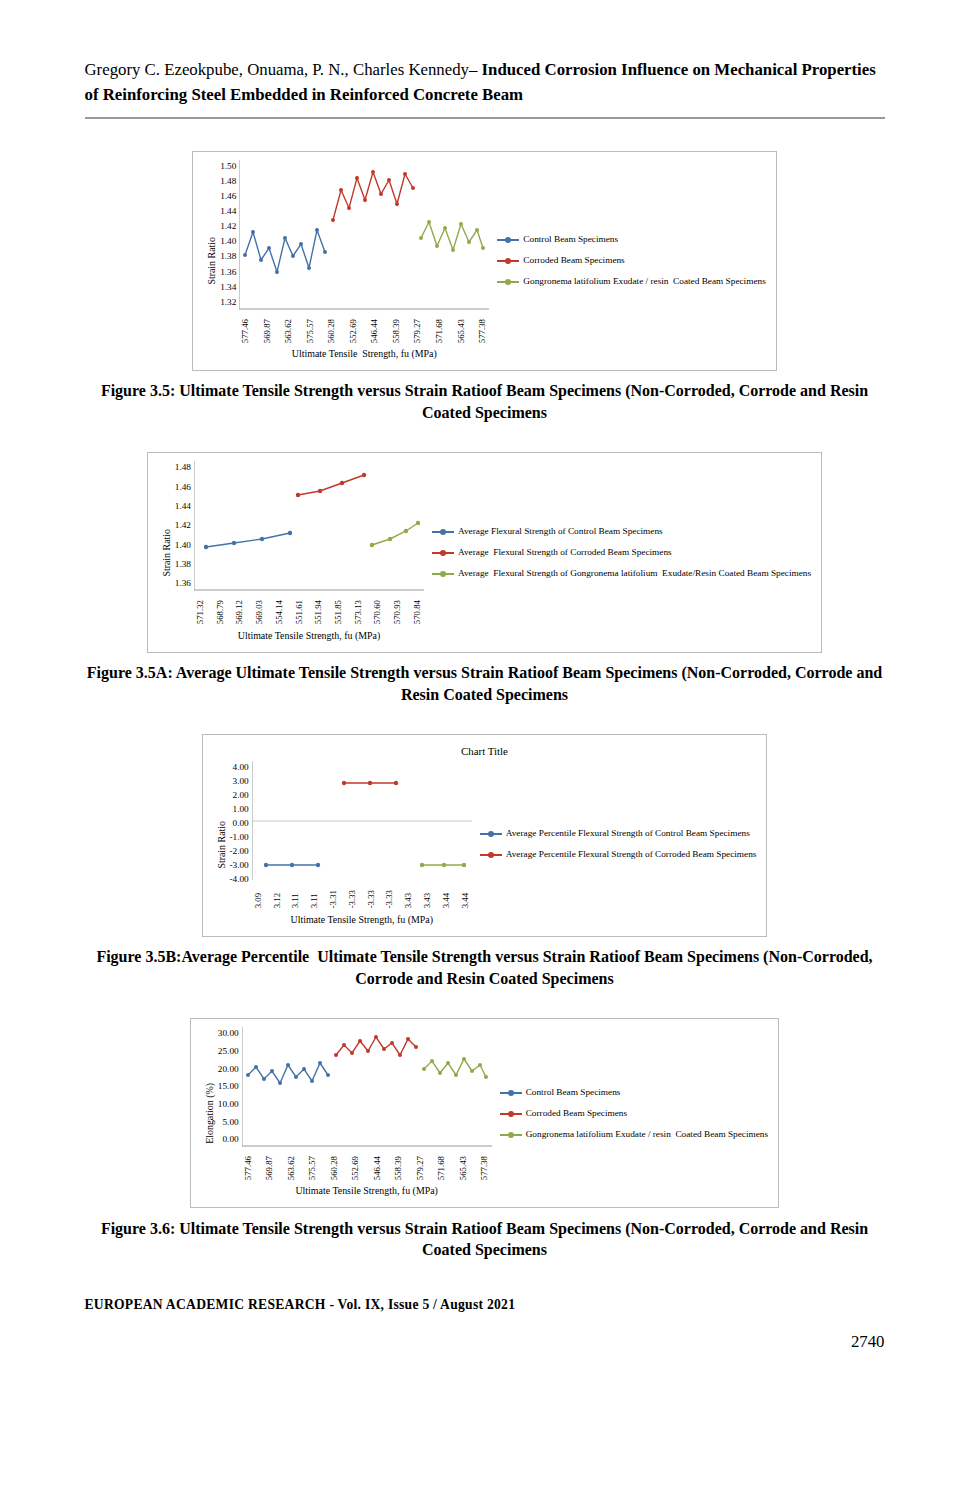Gregory C. Ezeokpube, Onuama, P. N., Charles Kennedy– Induced Corrosion Influence on Mechanical Properties of Reinforcing Steel Embedded in Reinforced Concrete Beam
Strain Ratio
1.501.481.461.441.421.401.381.361.341.32
577.46569.87563.62575.57560.28552.69546.44558.39579.27571.68565.43577.38
Ultimate Tensile Strength, fu (MPa)
Control Beam Specimens
Corroded Beam Specimens
Gongronema latifolium Exudate / resin Coated Beam Specimens
Figure 3.5: Ultimate Tensile Strength versus Strain Ratioof Beam Specimens (Non-Corroded, Corrode and Resin Coated Specimens
Strain Ratio
1.481.461.441.421.401.381.36
571.32568.79569.12569.03554.14551.61551.94551.85573.13570.60570.93570.84
Ultimate Tensile Strength, fu (MPa)
Average Flexural Strength of Control Beam Specimens
Average Flexural Strength of Corroded Beam Specimens
Average Flexural Strength of Gongronema latifolium Exudate/Resin Coated Beam Specimens
Figure 3.5A: Average Ultimate Tensile Strength versus Strain Ratioof Beam Specimens (Non-Corroded, Corrode and Resin Coated Specimens
Chart Title
Strain Ratio
4.003.002.001.000.00-1.00-2.00-3.00-4.00
3.093.123.113.11-3.31-3.33-3.33-3.333.433.433.443.44
Ultimate Tensile Strength, fu (MPa)
Average Percentile Flexural Strength of Control Beam Specimens
Average Percentile Flexural Strength of Corroded Beam Specimens
Figure 3.5B:Average Percentile Ultimate Tensile Strength versus Strain Ratioof Beam Specimens (Non-Corroded, Corrode and Resin Coated Specimens
Elongation (%)
30.0025.0020.0015.0010.005.000.00
577.46569.87563.62575.57560.28552.69546.44558.39579.27571.68565.43577.38
Ultimate Tensile Strength, fu (MPa)
Control Beam Specimens
Corroded Beam Specimens
Gongronema latifolium Exudate / resin Coated Beam Specimens
Figure 3.6: Ultimate Tensile Strength versus Strain Ratioof Beam Specimens (Non-Corroded, Corrode and Resin Coated Specimens
EUROPEAN ACADEMIC RESEARCH - Vol. IX, Issue 5 / August 2021
2740